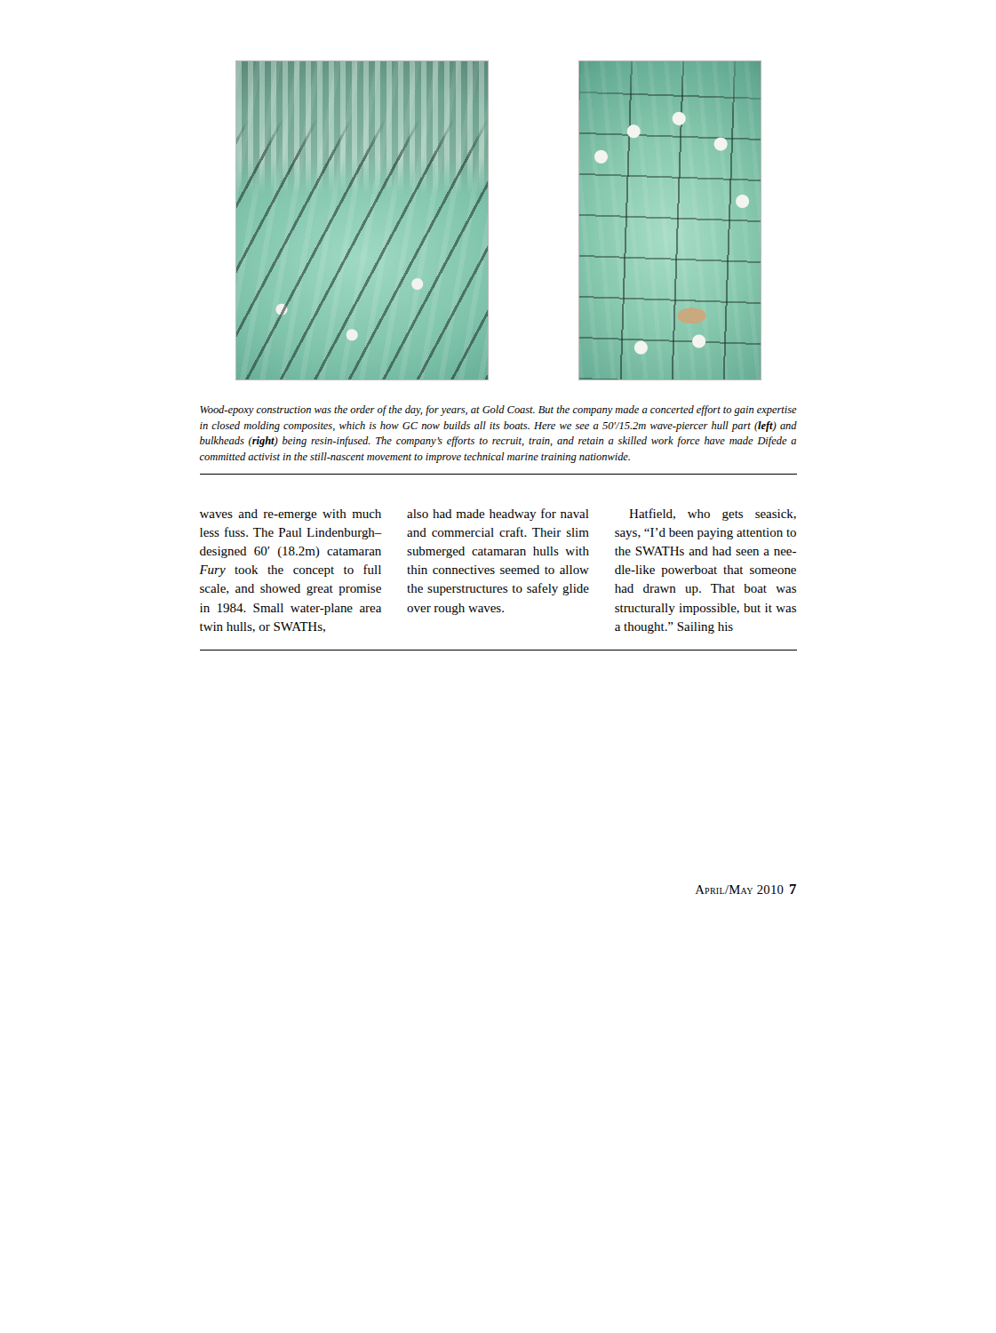Wood-epoxy construction was the order of the day, for years, at Gold Coast. But the company made a concerted effort to gain expertise in closed molding composites, which is how GC now builds all its boats. Here we see a 50′/15.2m wave-piercer hull part (left) and bulkheads (right) being resin-infused. The company’s efforts to recruit, train, and retain a skilled work force have made Difede a committed activist in the still-nascent movement to improve technical marine training nationwide.
waves and re-emerge with much less fuss. The Paul Lindenburgh–designed 60′ (18.2m) catamaran Fury took the concept to full scale, and showed great promise in 1984. Small water-plane area twin hulls, or SWATHs,
also had made headway for naval and commercial craft. Their slim submerged catamaran hulls with thin connectives seemed to allow the superstructures to safely glide over rough waves.
Hatfield, who gets seasick, says, “I’d been paying attention to the SWATHs and had seen a needle-like powerboat that someone had drawn up. That boat was structurally impossible, but it was a thought.” Sailing his
April/May 20107